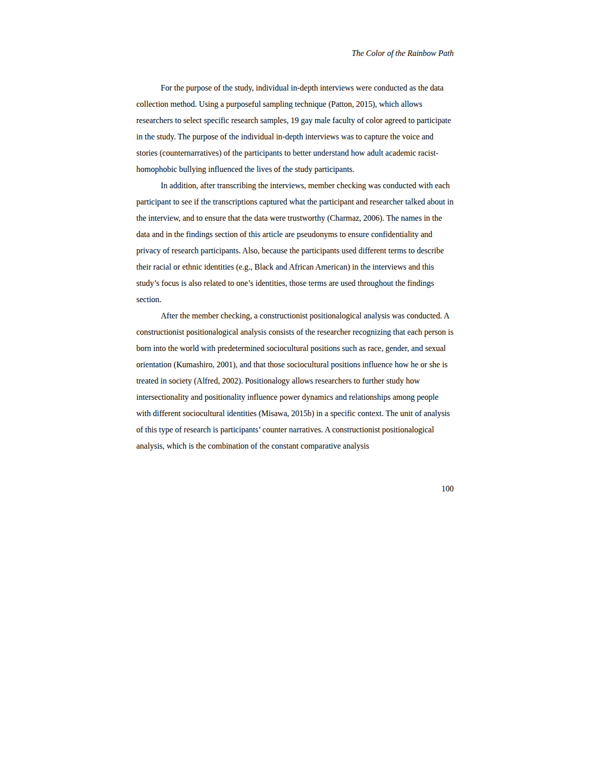The Color of the Rainbow Path
For the purpose of the study, individual in-depth interviews were conducted as the data collection method. Using a purposeful sampling technique (Patton, 2015), which allows researchers to select specific research samples, 19 gay male faculty of color agreed to participate in the study. The purpose of the individual in-depth interviews was to capture the voice and stories (counternarratives) of the participants to better understand how adult academic racist-homophobic bullying influenced the lives of the study participants.
In addition, after transcribing the interviews, member checking was conducted with each participant to see if the transcriptions captured what the participant and researcher talked about in the interview, and to ensure that the data were trustworthy (Charmaz, 2006). The names in the data and in the findings section of this article are pseudonyms to ensure confidentiality and privacy of research participants. Also, because the participants used different terms to describe their racial or ethnic identities (e.g., Black and African American) in the interviews and this study’s focus is also related to one’s identities, those terms are used throughout the findings section.
After the member checking, a constructionist positionalogical analysis was conducted. A constructionist positionalogical analysis consists of the researcher recognizing that each person is born into the world with predetermined sociocultural positions such as race, gender, and sexual orientation (Kumashiro, 2001), and that those sociocultural positions influence how he or she is treated in society (Alfred, 2002). Positionalogy allows researchers to further study how intersectionality and positionality influence power dynamics and relationships among people with different sociocultural identities (Misawa, 2015b) in a specific context. The unit of analysis of this type of research is participants’ counter narratives. A constructionist positionalogical analysis, which is the combination of the constant comparative analysis
100